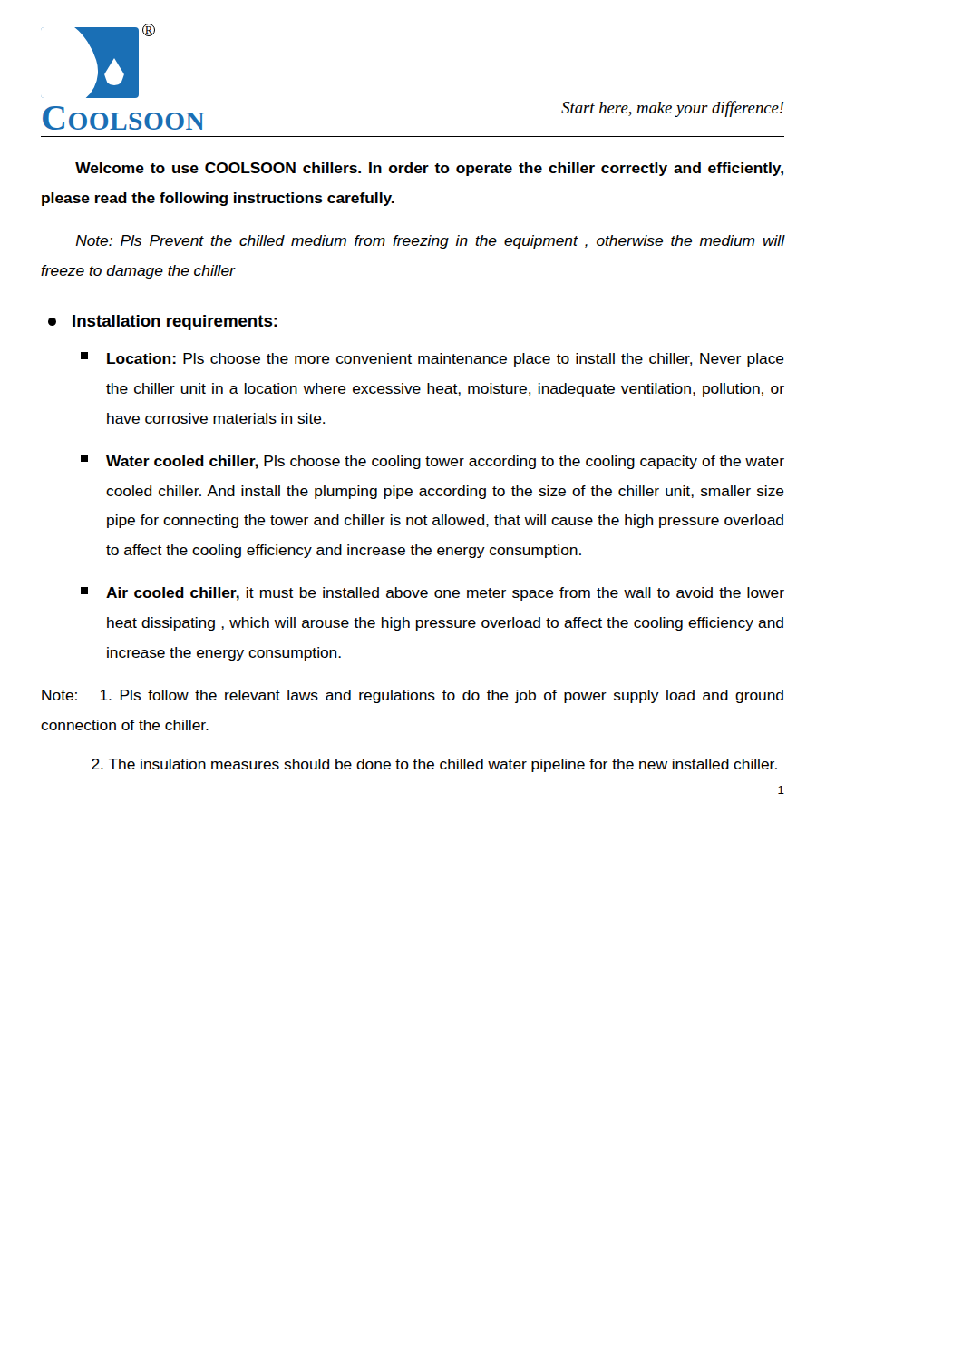R
COOLSOON
Start here, make your difference!
Welcome to use COOLSOON chillers. In order to operate the chiller correctly and efficiently, please read the following instructions carefully.
Note: Pls Prevent the chilled medium from freezing in the equipment , otherwise the medium will freeze to damage the chiller
Installation requirements:
Location: Pls choose the more convenient maintenance place to install the chiller, Never place the chiller unit in a location where excessive heat, moisture, inadequate ventilation, pollution, or have corrosive materials in site.
Water cooled chiller, Pls choose the cooling tower according to the cooling capacity of the water cooled chiller. And install the plumping pipe according to the size of the chiller unit, smaller size pipe for connecting the tower and chiller is not allowed, that will cause the high pressure overload to affect the cooling efficiency and increase the energy consumption.
Air cooled chiller, it must be installed above one meter space from the wall to avoid the lower heat dissipating , which will arouse the high pressure overload to affect the cooling efficiency and increase the energy consumption.
Note: 1. Pls follow the relevant laws and regulations to do the job of power supply load and ground connection of the chiller.
2. The insulation measures should be done to the chilled water pipeline for the new installed chiller.
1